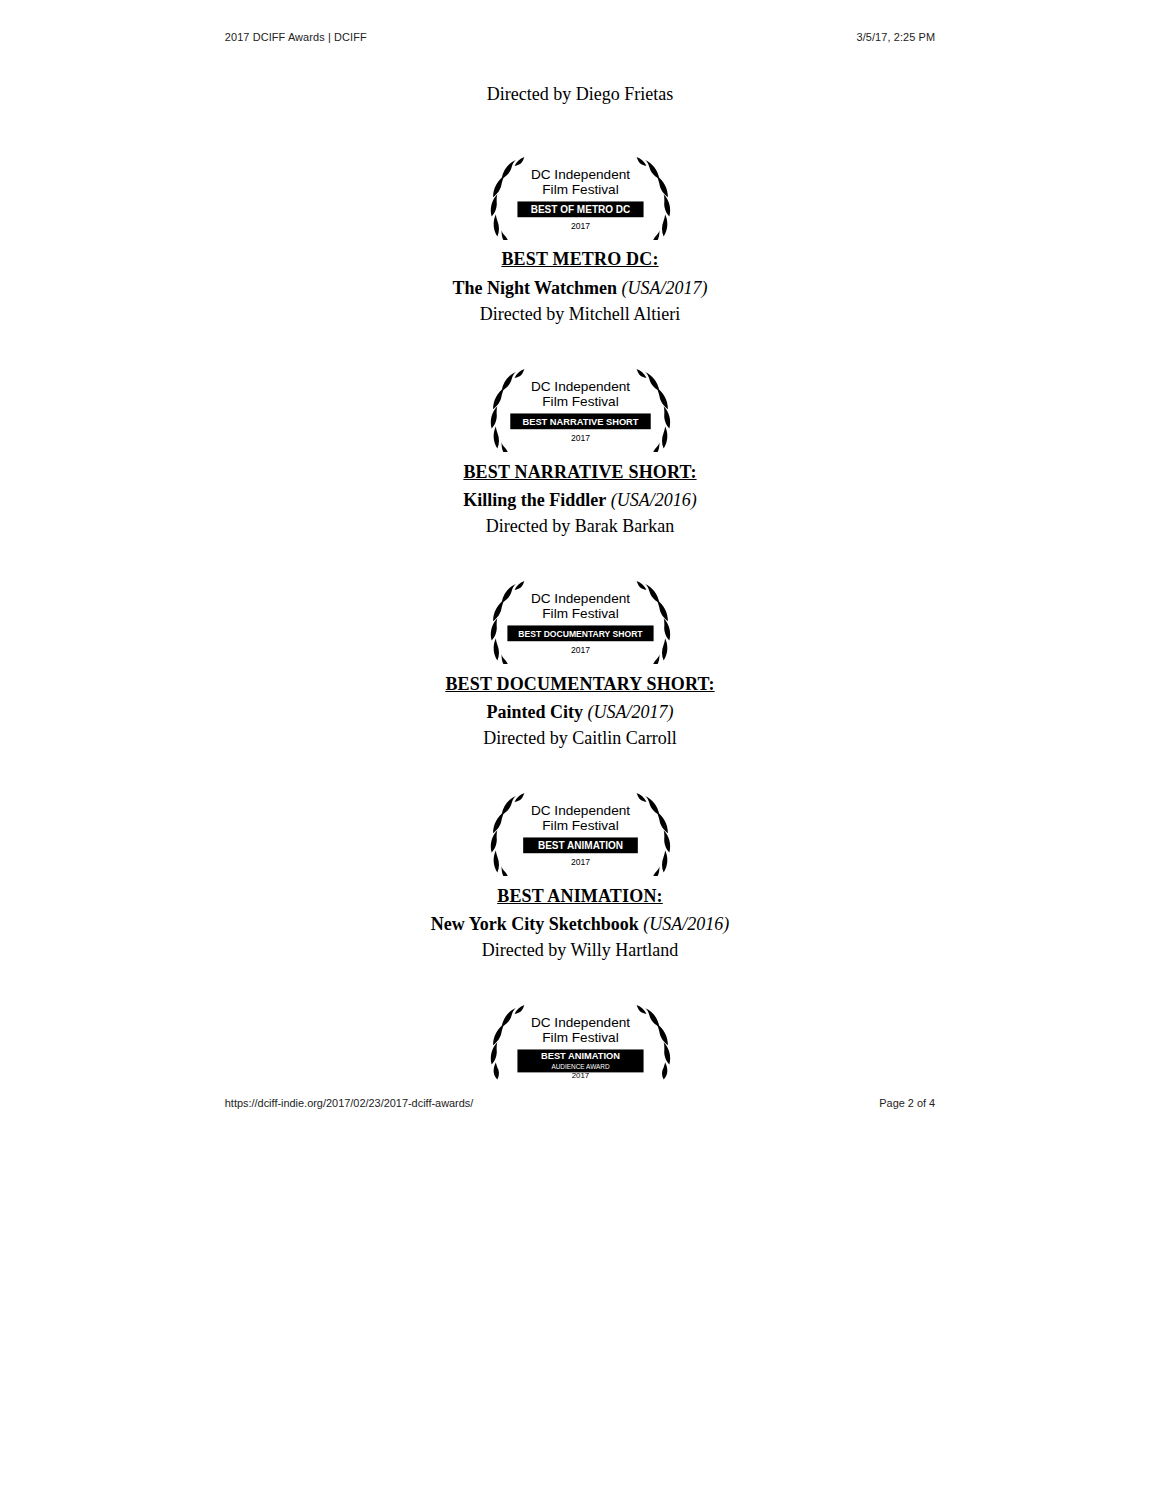2017 DCIFF Awards | DCIFF 3/5/17, 2:25 PM
Directed by Diego Frietas
DC Independent Film Festival BEST OF METRO DC 2017
BEST METRO DC:
The Night Watchmen (USA/2017)
Directed by Mitchell Altieri
DC Independent Film Festival BEST NARRATIVE SHORT 2017
BEST NARRATIVE SHORT:
Killing the Fiddler (USA/2016)
Directed by Barak Barkan
DC Independent Film Festival BEST DOCUMENTARY SHORT 2017
BEST DOCUMENTARY SHORT:
Painted City (USA/2017)
Directed by Caitlin Carroll
DC Independent Film Festival BEST ANIMATION 2017
BEST ANIMATION:
New York City Sketchbook (USA/2016)
Directed by Willy Hartland
DC Independent Film Festival BEST ANIMATION AUDIENCE AWARD 2017
https://dciff-indie.org/2017/02/23/2017-dciff-awards/ Page 2 of 4